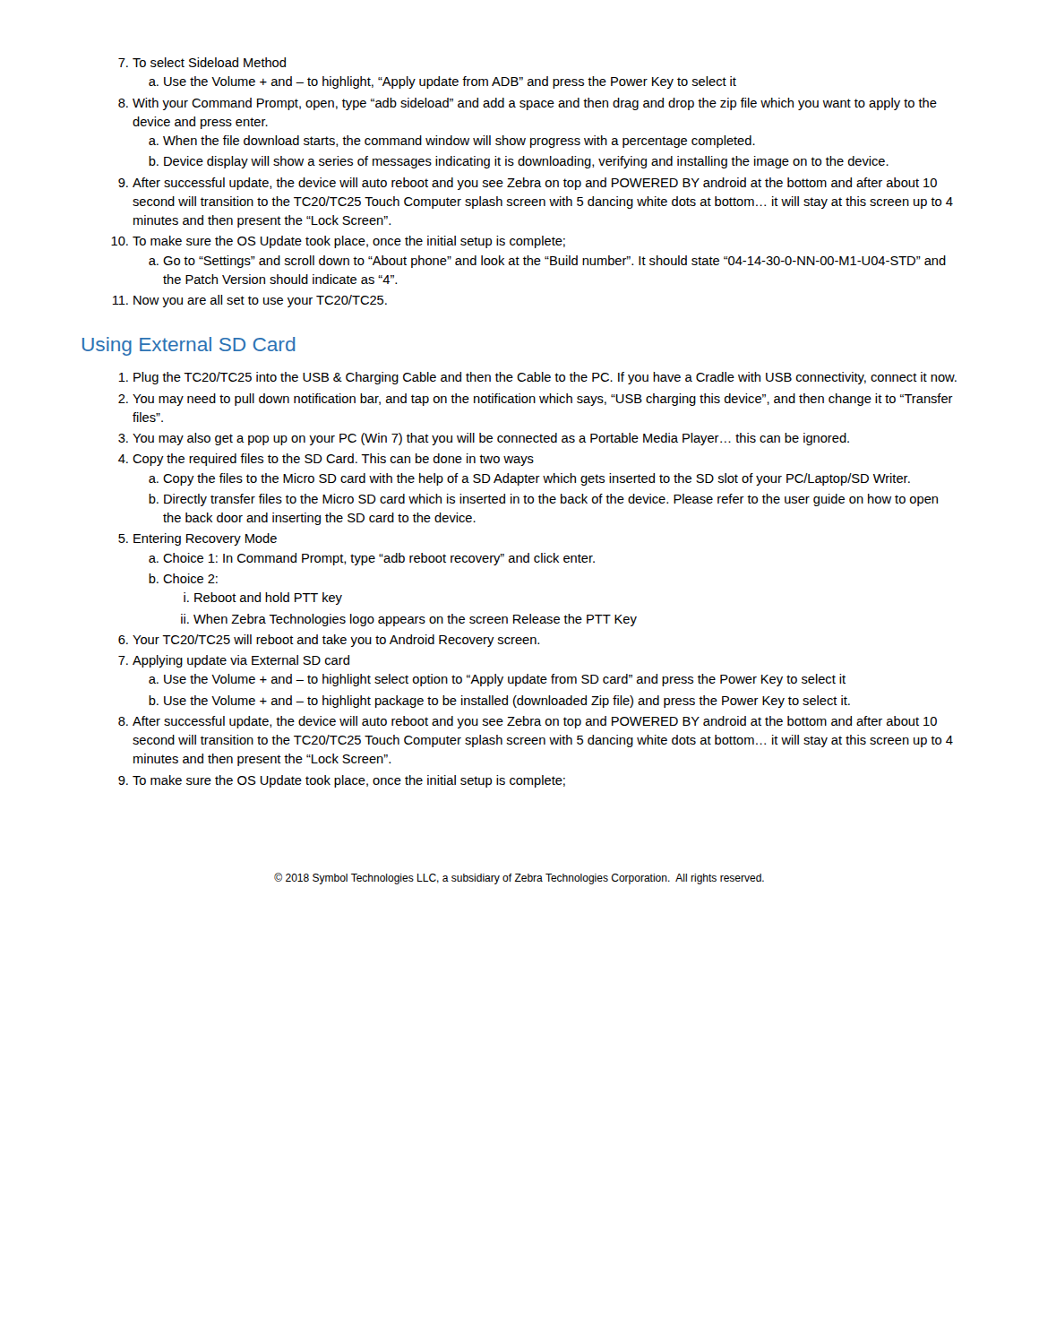To select Sideload Method
Use the Volume + and – to highlight, “Apply update from ADB” and press the Power Key to select it
With your Command Prompt, open, type “adb sideload” and add a space and then drag and drop the zip file which you want to apply to the device and press enter.
When the file download starts, the command window will show progress with a percentage completed.
Device display will show a series of messages indicating it is downloading, verifying and installing the image on to the device.
After successful update, the device will auto reboot and you see Zebra on top and POWERED BY android at the bottom and after about 10 second will transition to the TC20/TC25 Touch Computer splash screen with 5 dancing white dots at bottom… it will stay at this screen up to 4 minutes and then present the “Lock Screen”.
To make sure the OS Update took place, once the initial setup is complete;
Go to “Settings” and scroll down to “About phone” and look at the “Build number”. It should state “04-14-30-0-NN-00-M1-U04-STD” and the Patch Version should indicate as “4”.
Now you are all set to use your TC20/TC25.
Using External SD Card
Plug the TC20/TC25 into the USB & Charging Cable and then the Cable to the PC. If you have a Cradle with USB connectivity, connect it now.
You may need to pull down notification bar, and tap on the notification which says, “USB charging this device”, and then change it to “Transfer files”.
You may also get a pop up on your PC (Win 7) that you will be connected as a Portable Media Player… this can be ignored.
Copy the required files to the SD Card. This can be done in two ways
Copy the files to the Micro SD card with the help of a SD Adapter which gets inserted to the SD slot of your PC/Laptop/SD Writer.
Directly transfer files to the Micro SD card which is inserted in to the back of the device. Please refer to the user guide on how to open the back door and inserting the SD card to the device.
Entering Recovery Mode
Choice 1: In Command Prompt, type “adb reboot recovery” and click enter.
Choice 2:
Reboot and hold PTT key
When Zebra Technologies logo appears on the screen Release the PTT Key
Your TC20/TC25 will reboot and take you to Android Recovery screen.
Applying update via External SD card
Use the Volume + and – to highlight select option to “Apply update from SD card” and press the Power Key to select it
Use the Volume + and – to highlight package to be installed (downloaded Zip file) and press the Power Key to select it.
After successful update, the device will auto reboot and you see Zebra on top and POWERED BY android at the bottom and after about 10 second will transition to the TC20/TC25 Touch Computer splash screen with 5 dancing white dots at bottom… it will stay at this screen up to 4 minutes and then present the “Lock Screen”.
To make sure the OS Update took place, once the initial setup is complete;
© 2018 Symbol Technologies LLC, a subsidiary of Zebra Technologies Corporation. All rights reserved.